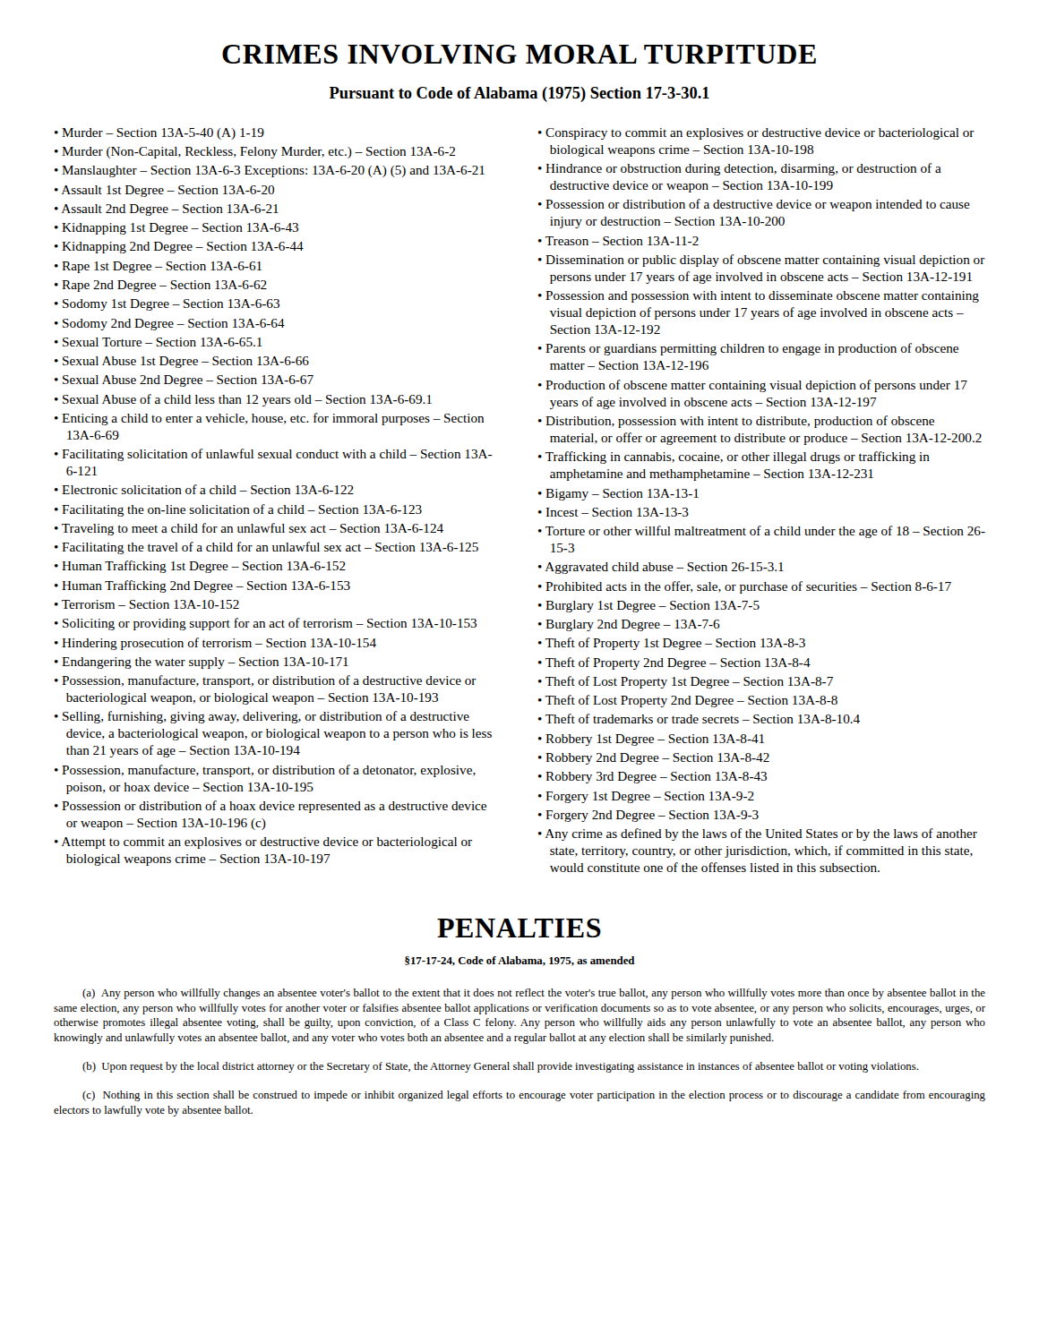CRIMES INVOLVING MORAL TURPITUDE
Pursuant to Code of Alabama (1975) Section 17-3-30.1
• Murder – Section 13A-5-40 (A) 1-19
• Murder (Non-Capital, Reckless, Felony Murder, etc.) – Section 13A-6-2
• Manslaughter – Section 13A-6-3 Exceptions: 13A-6-20 (A) (5) and 13A-6-21
• Assault 1st Degree – Section 13A-6-20
• Assault 2nd Degree – Section 13A-6-21
• Kidnapping 1st Degree – Section 13A-6-43
• Kidnapping 2nd Degree – Section 13A-6-44
• Rape 1st Degree – Section 13A-6-61
• Rape 2nd Degree – Section 13A-6-62
• Sodomy 1st Degree – Section 13A-6-63
• Sodomy 2nd Degree – Section 13A-6-64
• Sexual Torture – Section 13A-6-65.1
• Sexual Abuse 1st Degree – Section 13A-6-66
• Sexual Abuse 2nd Degree – Section 13A-6-67
• Sexual Abuse of a child less than 12 years old – Section 13A-6-69.1
• Enticing a child to enter a vehicle, house, etc. for immoral purposes – Section 13A-6-69
• Facilitating solicitation of unlawful sexual conduct with a child – Section 13A-6-121
• Electronic solicitation of a child – Section 13A-6-122
• Facilitating the on-line solicitation of a child – Section 13A-6-123
• Traveling to meet a child for an unlawful sex act – Section 13A-6-124
• Facilitating the travel of a child for an unlawful sex act – Section 13A-6-125
• Human Trafficking 1st Degree – Section 13A-6-152
• Human Trafficking 2nd Degree – Section 13A-6-153
• Terrorism – Section 13A-10-152
• Soliciting or providing support for an act of terrorism – Section 13A-10-153
• Hindering prosecution of terrorism – Section 13A-10-154
• Endangering the water supply – Section 13A-10-171
• Possession, manufacture, transport, or distribution of a destructive device or bacteriological weapon, or biological weapon – Section 13A-10-193
• Selling, furnishing, giving away, delivering, or distribution of a destructive device, a bacteriological weapon, or biological weapon to a person who is less than 21 years of age – Section 13A-10-194
• Possession, manufacture, transport, or distribution of a detonator, explosive, poison, or hoax device – Section 13A-10-195
• Possession or distribution of a hoax device represented as a destructive device or weapon – Section 13A-10-196 (c)
• Attempt to commit an explosives or destructive device or bacteriological or biological weapons crime – Section 13A-10-197
• Conspiracy to commit an explosives or destructive device or bacteriological or biological weapons crime – Section 13A-10-198
• Hindrance or obstruction during detection, disarming, or destruction of a destructive device or weapon – Section 13A-10-199
• Possession or distribution of a destructive device or weapon intended to cause injury or destruction – Section 13A-10-200
• Treason – Section 13A-11-2
• Dissemination or public display of obscene matter containing visual depiction or persons under 17 years of age involved in obscene acts – Section 13A-12-191
• Possession and possession with intent to disseminate obscene matter containing visual depiction of persons under 17 years of age involved in obscene acts – Section 13A-12-192
• Parents or guardians permitting children to engage in production of obscene matter – Section 13A-12-196
• Production of obscene matter containing visual depiction of persons under 17 years of age involved in obscene acts – Section 13A-12-197
• Distribution, possession with intent to distribute, production of obscene material, or offer or agreement to distribute or produce – Section 13A-12-200.2
• Trafficking in cannabis, cocaine, or other illegal drugs or trafficking in amphetamine and methamphetamine – Section 13A-12-231
• Bigamy – Section 13A-13-1
• Incest – Section 13A-13-3
• Torture or other willful maltreatment of a child under the age of 18 – Section 26-15-3
• Aggravated child abuse – Section 26-15-3.1
• Prohibited acts in the offer, sale, or purchase of securities – Section 8-6-17
• Burglary 1st Degree – Section 13A-7-5
• Burglary 2nd Degree – 13A-7-6
• Theft of Property 1st Degree – Section 13A-8-3
• Theft of Property 2nd Degree – Section 13A-8-4
• Theft of Lost Property 1st Degree – Section 13A-8-7
• Theft of Lost Property 2nd Degree – Section 13A-8-8
• Theft of trademarks or trade secrets – Section 13A-8-10.4
• Robbery 1st Degree – Section 13A-8-41
• Robbery 2nd Degree – Section 13A-8-42
• Robbery 3rd Degree – Section 13A-8-43
• Forgery 1st Degree – Section 13A-9-2
• Forgery 2nd Degree – Section 13A-9-3
• Any crime as defined by the laws of the United States or by the laws of another state, territory, country, or other jurisdiction, which, if committed in this state, would constitute one of the offenses listed in this subsection.
PENALTIES
§17-17-24, Code of Alabama, 1975, as amended
(a) Any person who willfully changes an absentee voter's ballot to the extent that it does not reflect the voter's true ballot, any person who willfully votes more than once by absentee ballot in the same election, any person who willfully votes for another voter or falsifies absentee ballot applications or verification documents so as to vote absentee, or any person who solicits, encourages, urges, or otherwise promotes illegal absentee voting, shall be guilty, upon conviction, of a Class C felony. Any person who willfully aids any person unlawfully to vote an absentee ballot, any person who knowingly and unlawfully votes an absentee ballot, and any voter who votes both an absentee and a regular ballot at any election shall be similarly punished.
(b) Upon request by the local district attorney or the Secretary of State, the Attorney General shall provide investigating assistance in instances of absentee ballot or voting violations.
(c) Nothing in this section shall be construed to impede or inhibit organized legal efforts to encourage voter participation in the election process or to discourage a candidate from encouraging electors to lawfully vote by absentee ballot.